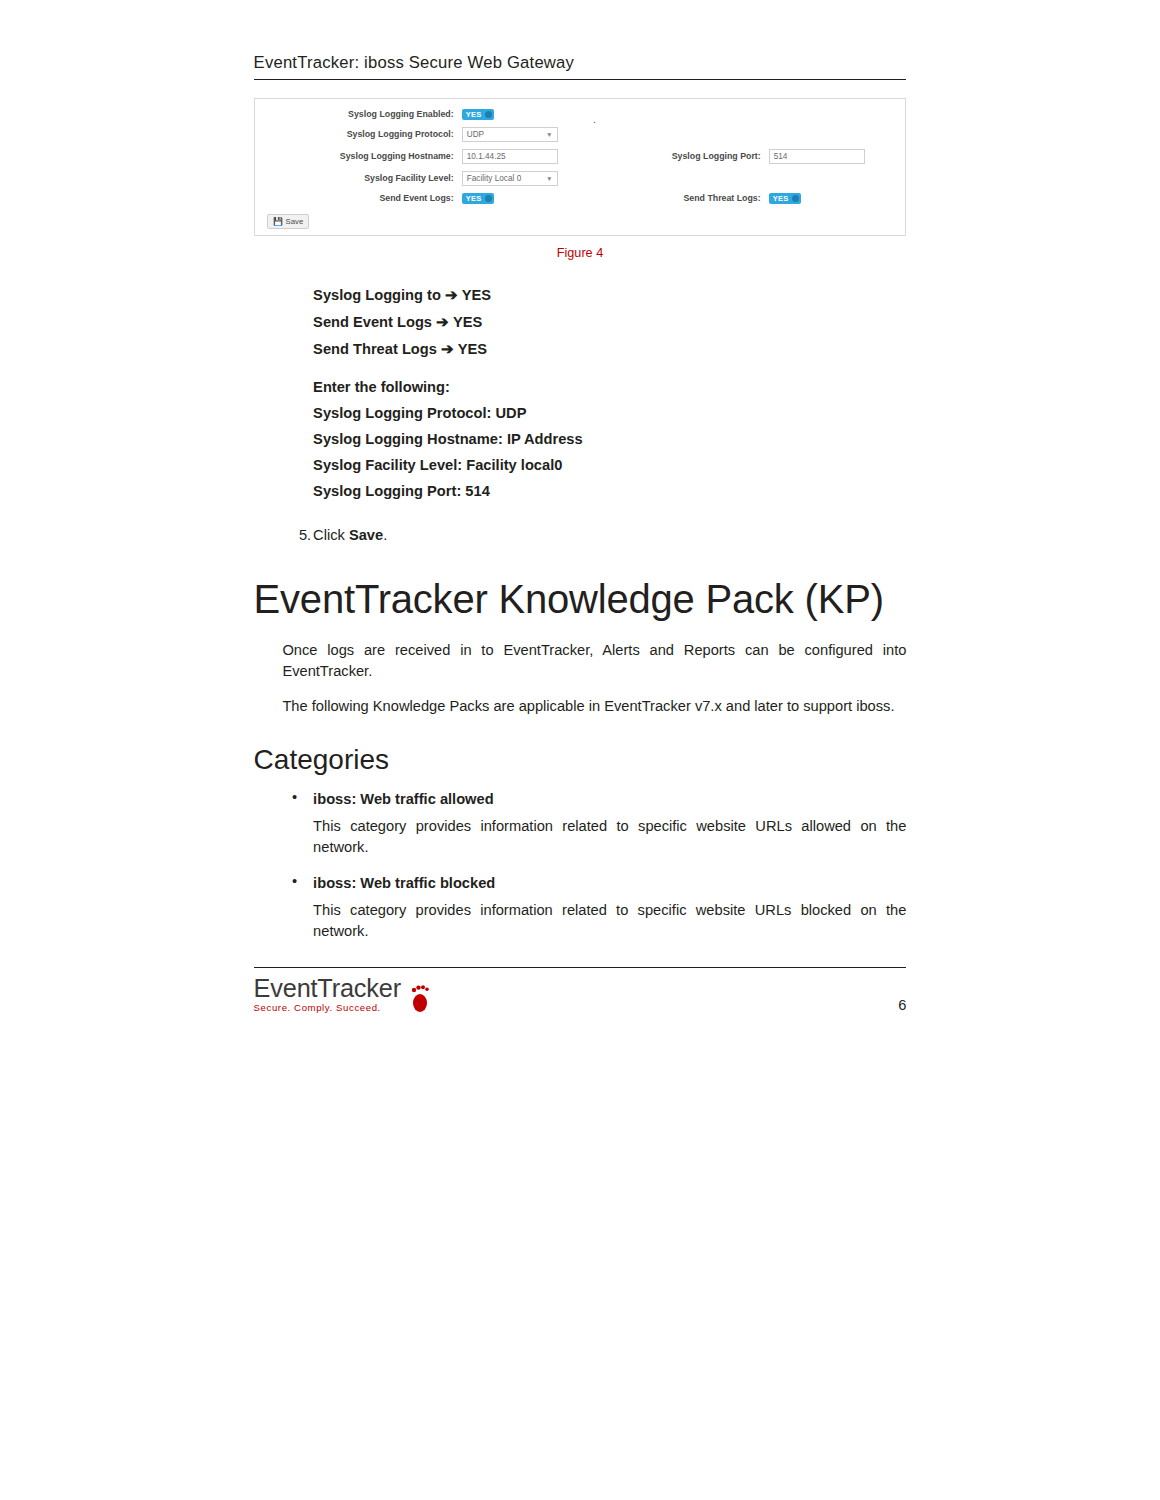EventTracker: iboss Secure Web Gateway
.
Syslog Logging Enabled:
YES
Syslog Logging Protocol:
UDP▼
Syslog Logging Hostname:
10.1.44.25
Syslog Logging Port:
514
Syslog Facility Level:
Facility Local 0▼
Send Event Logs:
YES
Send Threat Logs:
YES
💾Save
Figure 4
Syslog Logging to ➔ YES
Send Event Logs ➔ YES
Send Threat Logs ➔ YES
Enter the following:
Syslog Logging Protocol: UDP
Syslog Logging Hostname: IP Address
Syslog Facility Level: Facility local0
Syslog Logging Port: 514
Click Save.
EventTracker Knowledge Pack (KP)
Once logs are received in to EventTracker, Alerts and Reports can be configured into EventTracker.
The following Knowledge Packs are applicable in EventTracker v7.x and later to support iboss.
Categories
iboss: Web traffic allowed
This category provides information related to specific website URLs allowed on the network.
iboss: Web traffic blocked
This category provides information related to specific website URLs blocked on the network.
EventTracker
Secure. Comply. Succeed.
6